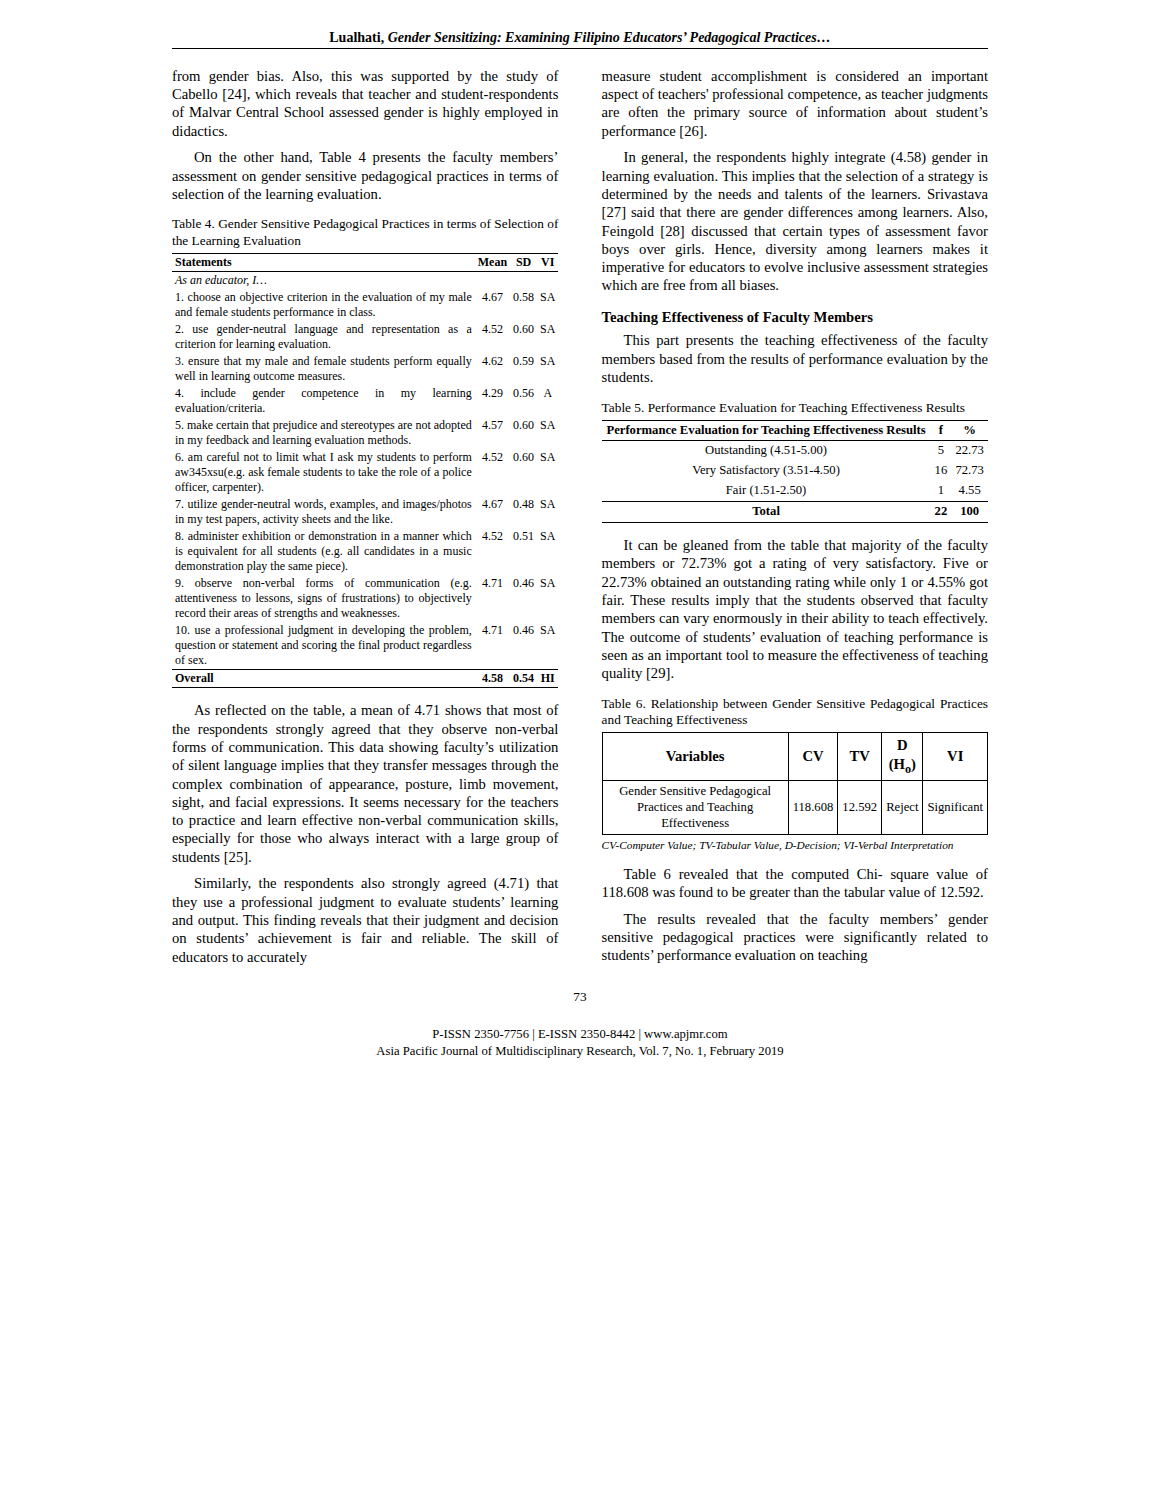Lualhati, Gender Sensitizing: Examining Filipino Educators’ Pedagogical Practices…
from gender bias. Also, this was supported by the study of Cabello [24], which reveals that teacher and student-respondents of Malvar Central School assessed gender is highly employed in didactics.
On the other hand, Table 4 presents the faculty members’ assessment on gender sensitive pedagogical practices in terms of selection of the learning evaluation.
Table 4. Gender Sensitive Pedagogical Practices in terms of Selection of the Learning Evaluation
| Statements | Mean | SD | VI |
| --- | --- | --- | --- |
| As an educator, I… |
| 1. choose an objective criterion in the evaluation of my male and female students performance in class. | 4.67 | 0.58 | SA |
| 2. use gender-neutral language and representation as a criterion for learning evaluation. | 4.52 | 0.60 | SA |
| 3. ensure that my male and female students perform equally well in learning outcome measures. | 4.62 | 0.59 | SA |
| 4. include gender competence in my learning evaluation/criteria. | 4.29 | 0.56 | A |
| 5. make certain that prejudice and stereotypes are not adopted in my feedback and learning evaluation methods. | 4.57 | 0.60 | SA |
| 6. am careful not to limit what I ask my students to perform aw345xsu(e.g. ask female students to take the role of a police officer, carpenter). | 4.52 | 0.60 | SA |
| 7. utilize gender-neutral words, examples, and images/photos in my test papers, activity sheets and the like. | 4.67 | 0.48 | SA |
| 8. administer exhibition or demonstration in a manner which is equivalent for all students (e.g. all candidates in a music demonstration play the same piece). | 4.52 | 0.51 | SA |
| 9. observe non-verbal forms of communication (e.g. attentiveness to lessons, signs of frustrations) to objectively record their areas of strengths and weaknesses. | 4.71 | 0.46 | SA |
| 10. use a professional judgment in developing the problem, question or statement and scoring the final product regardless of sex. | 4.71 | 0.46 | SA |
| Overall | 4.58 | 0.54 | HI |
As reflected on the table, a mean of 4.71 shows that most of the respondents strongly agreed that they observe non-verbal forms of communication. This data showing faculty’s utilization of silent language implies that they transfer messages through the complex combination of appearance, posture, limb movement, sight, and facial expressions. It seems necessary for the teachers to practice and learn effective non-verbal communication skills, especially for those who always interact with a large group of students [25].
Similarly, the respondents also strongly agreed (4.71) that they use a professional judgment to evaluate students’ learning and output. This finding reveals that their judgment and decision on students’ achievement is fair and reliable. The skill of educators to accurately
measure student accomplishment is considered an important aspect of teachers' professional competence, as teacher judgments are often the primary source of information about student’s performance [26].
In general, the respondents highly integrate (4.58) gender in learning evaluation. This implies that the selection of a strategy is determined by the needs and talents of the learners. Srivastava [27] said that there are gender differences among learners. Also, Feingold [28] discussed that certain types of assessment favor boys over girls. Hence, diversity among learners makes it imperative for educators to evolve inclusive assessment strategies which are free from all biases.
Teaching Effectiveness of Faculty Members
This part presents the teaching effectiveness of the faculty members based from the results of performance evaluation by the students.
Table 5. Performance Evaluation for Teaching Effectiveness Results
| Performance Evaluation for Teaching Effectiveness Results | f | % |
| --- | --- | --- |
| Outstanding (4.51-5.00) | 5 | 22.73 |
| Very Satisfactory (3.51-4.50) | 16 | 72.73 |
| Fair (1.51-2.50) | 1 | 4.55 |
| Total | 22 | 100 |
It can be gleaned from the table that majority of the faculty members or 72.73% got a rating of very satisfactory. Five or 22.73% obtained an outstanding rating while only 1 or 4.55% got fair. These results imply that the students observed that faculty members can vary enormously in their ability to teach effectively. The outcome of students’ evaluation of teaching performance is seen as an important tool to measure the effectiveness of teaching quality [29].
Table 6. Relationship between Gender Sensitive Pedagogical Practices and Teaching Effectiveness
| Variables | CV | TV | D (H o ) | VI |
| --- | --- | --- | --- | --- |
| Gender Sensitive Pedagogical Practices and Teaching Effectiveness | 118.608 | 12.592 | Reject | Significant |
CV-Computer Value; TV-Tabular Value, D-Decision; VI-Verbal Interpretation
Table 6 revealed that the computed Chi- square value of 118.608 was found to be greater than the tabular value of 12.592.
The results revealed that the faculty members’ gender sensitive pedagogical practices were significantly related to students’ performance evaluation on teaching
73
P-ISSN 2350-7756 | E-ISSN 2350-8442 | www.apjmr.com
Asia Pacific Journal of Multidisciplinary Research, Vol. 7, No. 1, February 2019